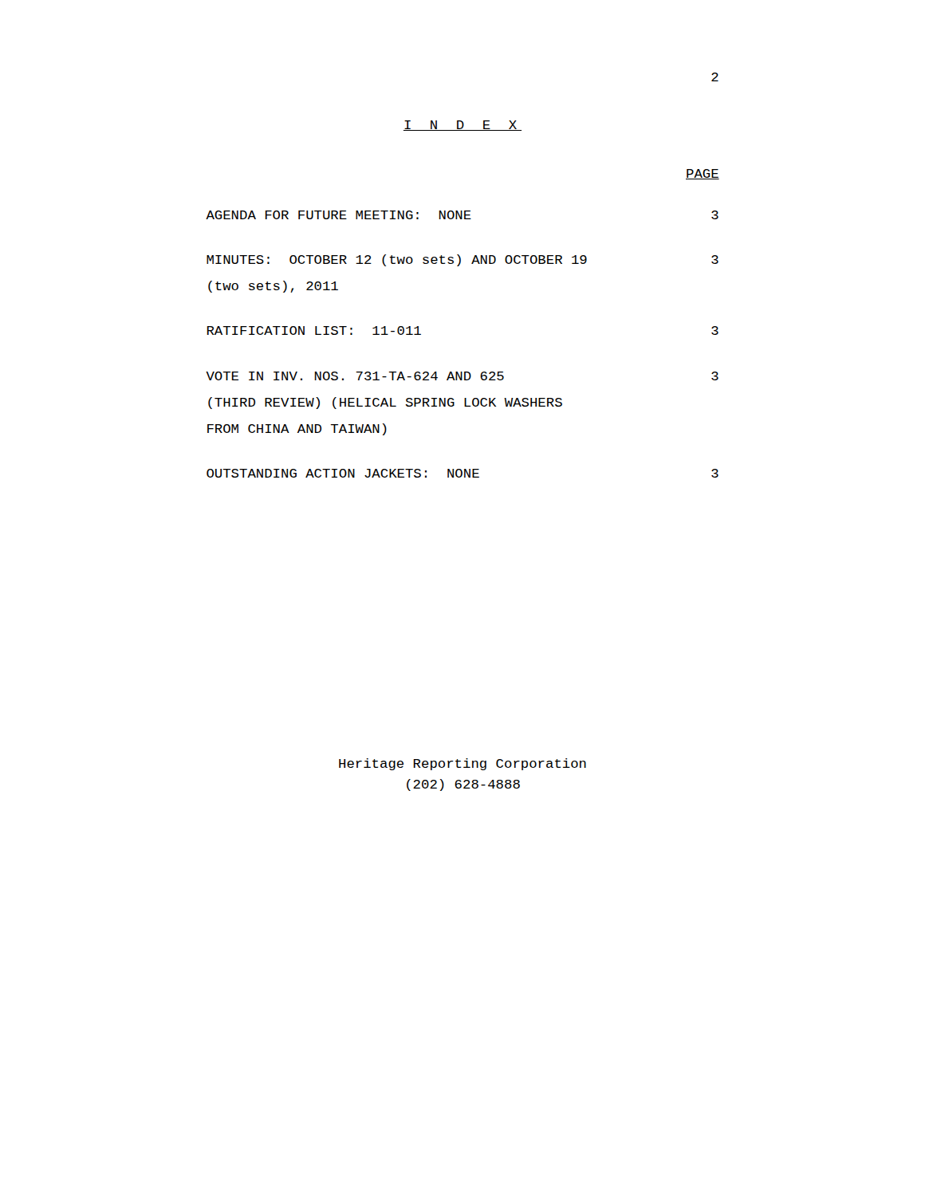2
I N D E X
PAGE
| AGENDA FOR FUTURE MEETING: NONE | 3 |
| MINUTES: OCTOBER 12 (two sets) AND OCTOBER 19 (two sets), 2011 | 3 |
| RATIFICATION LIST: 11-011 | 3 |
| VOTE IN INV. NOS. 731-TA-624 AND 625 (THIRD REVIEW) (HELICAL SPRING LOCK WASHERS FROM CHINA AND TAIWAN) | 3 |
| OUTSTANDING ACTION JACKETS: NONE | 3 |
Heritage Reporting Corporation
(202) 628-4888